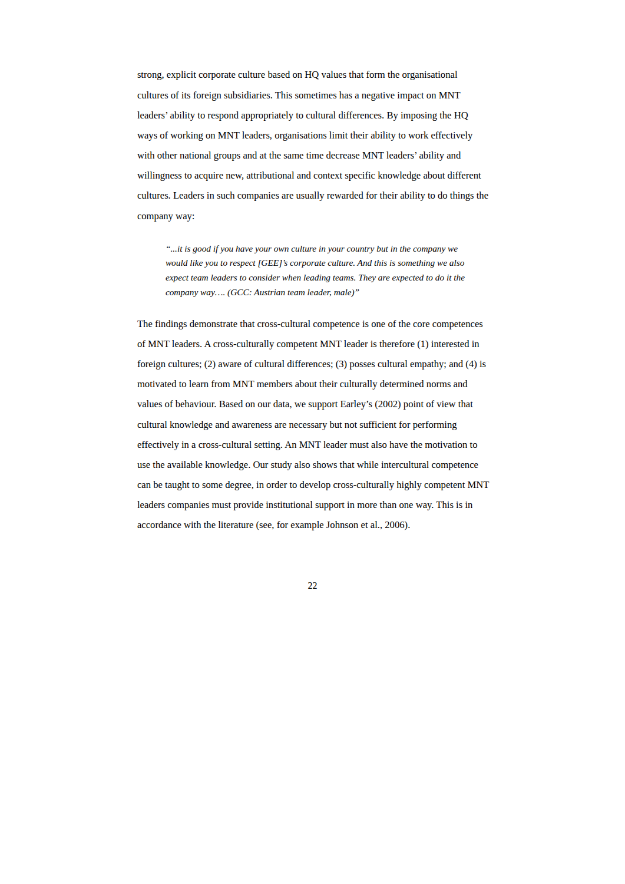strong, explicit corporate culture based on HQ values that form the organisational cultures of its foreign subsidiaries. This sometimes has a negative impact on MNT leaders’ ability to respond appropriately to cultural differences. By imposing the HQ ways of working on MNT leaders, organisations limit their ability to work effectively with other national groups and at the same time decrease MNT leaders’ ability and willingness to acquire new, attributional and context specific knowledge about different cultures. Leaders in such companies are usually rewarded for their ability to do things the company way:
“...it is good if you have your own culture in your country but in the company we would like you to respect [GEE]’s corporate culture. And this is something we also expect team leaders to consider when leading teams. They are expected to do it the company way…. (GCC: Austrian team leader, male)”
The findings demonstrate that cross-cultural competence is one of the core competences of MNT leaders. A cross-culturally competent MNT leader is therefore (1) interested in foreign cultures; (2) aware of cultural differences; (3) posses cultural empathy; and (4) is motivated to learn from MNT members about their culturally determined norms and values of behaviour. Based on our data, we support Earley’s (2002) point of view that cultural knowledge and awareness are necessary but not sufficient for performing effectively in a cross-cultural setting. An MNT leader must also have the motivation to use the available knowledge. Our study also shows that while intercultural competence can be taught to some degree, in order to develop cross-culturally highly competent MNT leaders companies must provide institutional support in more than one way. This is in accordance with the literature (see, for example Johnson et al., 2006).
22